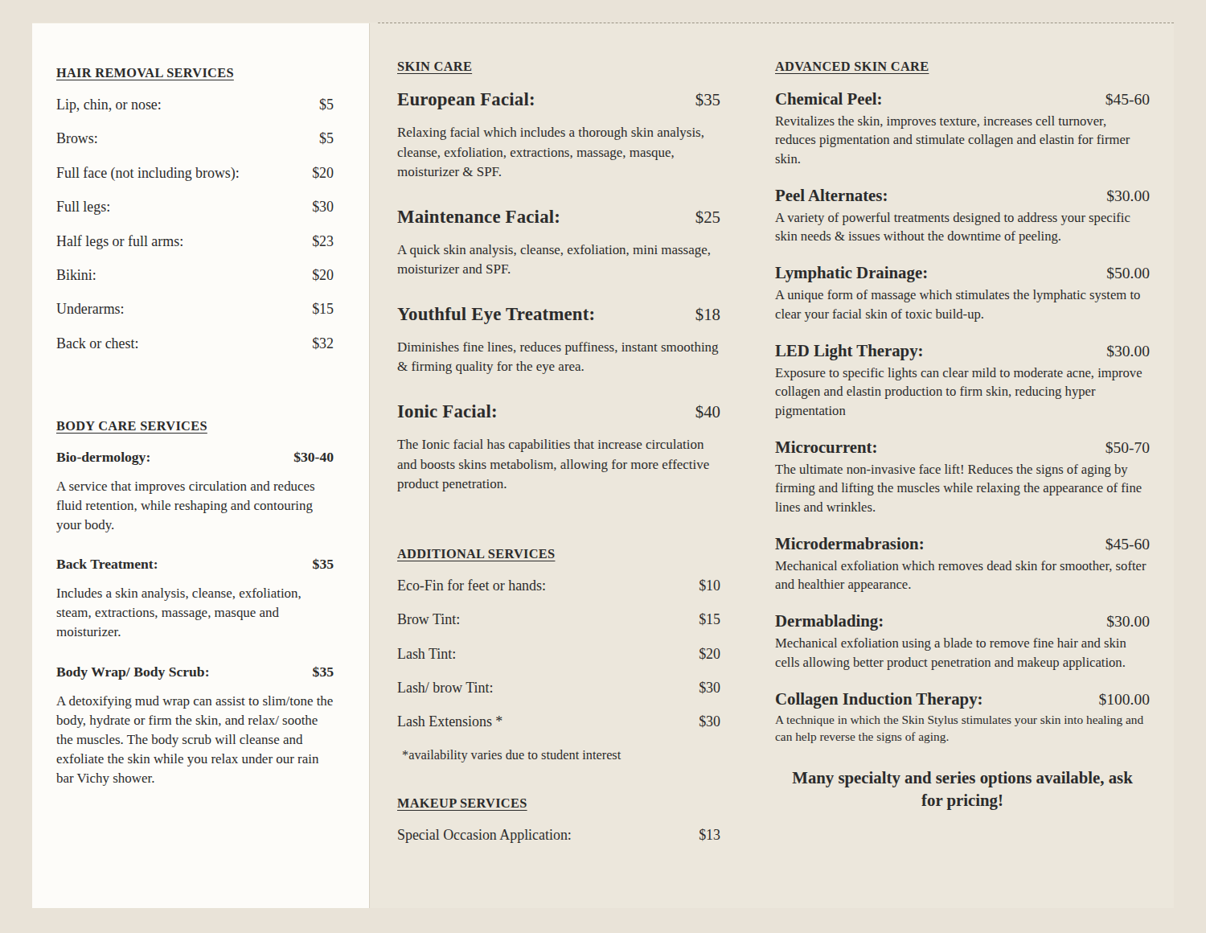HAIR REMOVAL SERVICES
Lip, chin, or nose:$5
Brows:$5
Full face (not including brows):$20
Full legs:$30
Half legs or full arms:$23
Bikini:$20
Underarms:$15
Back or chest:$32
BODY CARE SERVICES
Bio-dermology:$30-40
A service that improves circulation and reduces fluid retention, while reshaping and contouring your body.
Back Treatment:$35
Includes a skin analysis, cleanse, exfoliation, steam, extractions, massage, masque and moisturizer.
Body Wrap/ Body Scrub:$35
A detoxifying mud wrap can assist to slim/tone the body, hydrate or firm the skin, and relax/ soothe the muscles. The body scrub will cleanse and exfoliate the skin while you relax under our rain bar Vichy shower.
SKIN CARE
European Facial:$35
Relaxing facial which includes a thorough skin analysis, cleanse, exfoliation, extractions, massage, masque, moisturizer & SPF.
Maintenance Facial:$25
A quick skin analysis, cleanse, exfoliation, mini massage, moisturizer and SPF.
Youthful Eye Treatment:$18
Diminishes fine lines, reduces puffiness, instant smoothing & firming quality for the eye area.
Ionic Facial:$40
The Ionic facial has capabilities that increase circulation and boosts skins metabolism, allowing for more effective product penetration.
ADDITIONAL SERVICES
Eco-Fin for feet or hands:$10
Brow Tint:$15
Lash Tint:$20
Lash/ brow Tint:$30
Lash Extensions *$30
*availability varies due to student interest
MAKEUP SERVICES
Special Occasion Application:$13
ADVANCED SKIN CARE
Chemical Peel:$45-60
Revitalizes the skin, improves texture, increases cell turnover, reduces pigmentation and stimulate collagen and elastin for firmer skin.
Peel Alternates:$30.00
A variety of powerful treatments designed to address your specific skin needs & issues without the downtime of peeling.
Lymphatic Drainage:$50.00
A unique form of massage which stimulates the lymphatic system to clear your facial skin of toxic build-up.
LED Light Therapy:$30.00
Exposure to specific lights can clear mild to moderate acne, improve collagen and elastin production to firm skin, reducing hyper pigmentation
Microcurrent:$50-70
The ultimate non-invasive face lift! Reduces the signs of aging by firming and lifting the muscles while relaxing the appearance of fine lines and wrinkles.
Microdermabrasion:$45-60
Mechanical exfoliation which removes dead skin for smoother, softer and healthier appearance.
Dermablading:$30.00
Mechanical exfoliation using a blade to remove fine hair and skin cells allowing better product penetration and makeup application.
Collagen Induction Therapy:$100.00
A technique in which the Skin Stylus stimulates your skin into healing and can help reverse the signs of aging.
Many specialty and series options available, ask for pricing!